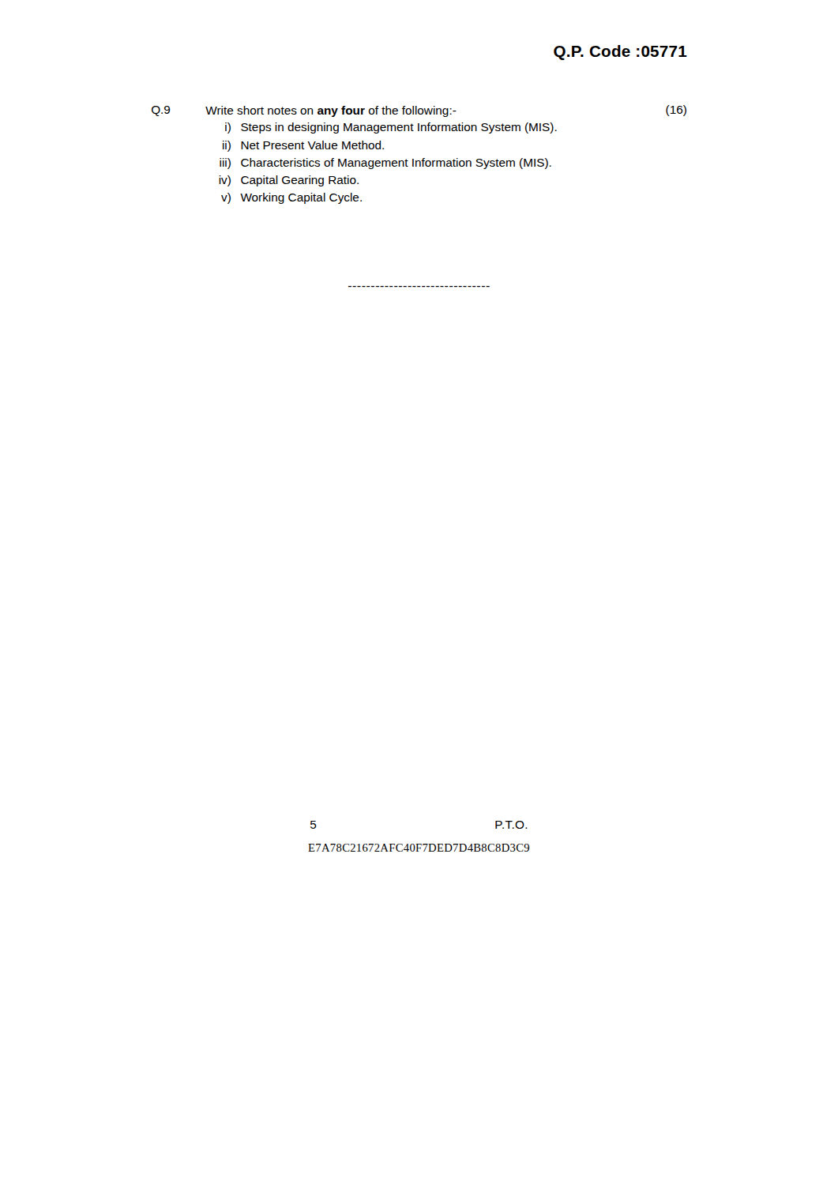Q.P. Code :05771
| Q.9 | Write short notes on any four of the following:- i) Steps in designing Management Information System (MIS). ii) Net Present Value Method. iii) Characteristics of Management Information System (MIS). iv) Capital Gearing Ratio. v) Working Capital Cycle. | (16) |
-------------------------------
5 P.T.O.
E7A78C21672AFC40F7DED7D4B8C8D3C9